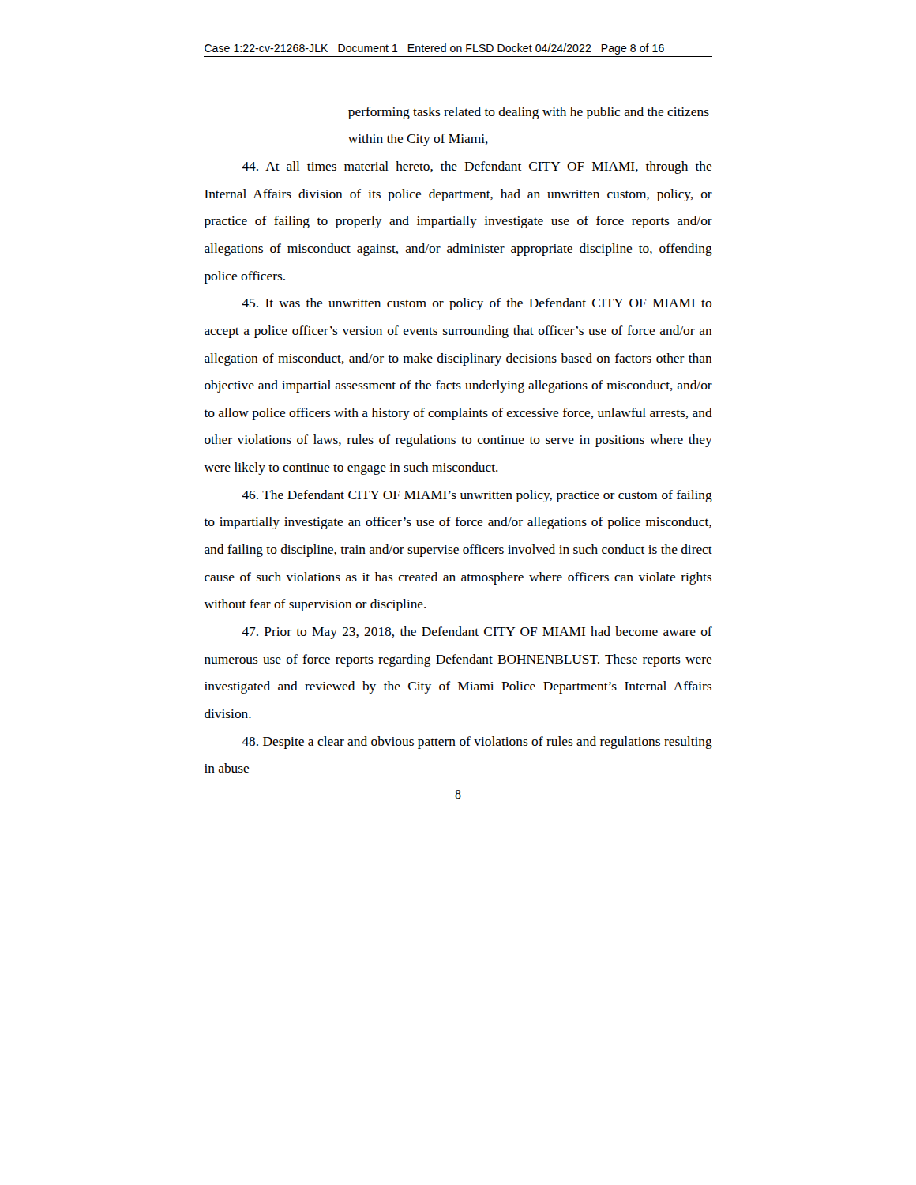Case 1:22-cv-21268-JLK Document 1 Entered on FLSD Docket 04/24/2022 Page 8 of 16
performing tasks related to dealing with he public and the citizens within the City of Miami,
44. At all times material hereto, the Defendant CITY OF MIAMI, through the Internal Affairs division of its police department, had an unwritten custom, policy, or practice of failing to properly and impartially investigate use of force reports and/or allegations of misconduct against, and/or administer appropriate discipline to, offending police officers.
45. It was the unwritten custom or policy of the Defendant CITY OF MIAMI to accept a police officer’s version of events surrounding that officer’s use of force and/or an allegation of misconduct, and/or to make disciplinary decisions based on factors other than objective and impartial assessment of the facts underlying allegations of misconduct, and/or to allow police officers with a history of complaints of excessive force, unlawful arrests, and other violations of laws, rules of regulations to continue to serve in positions where they were likely to continue to engage in such misconduct.
46. The Defendant CITY OF MIAMI’s unwritten policy, practice or custom of failing to impartially investigate an officer’s use of force and/or allegations of police misconduct, and failing to discipline, train and/or supervise officers involved in such conduct is the direct cause of such violations as it has created an atmosphere where officers can violate rights without fear of supervision or discipline.
47. Prior to May 23, 2018, the Defendant CITY OF MIAMI had become aware of numerous use of force reports regarding Defendant BOHNENBLUST. These reports were investigated and reviewed by the City of Miami Police Department’s Internal Affairs division.
48. Despite a clear and obvious pattern of violations of rules and regulations resulting in abuse
8